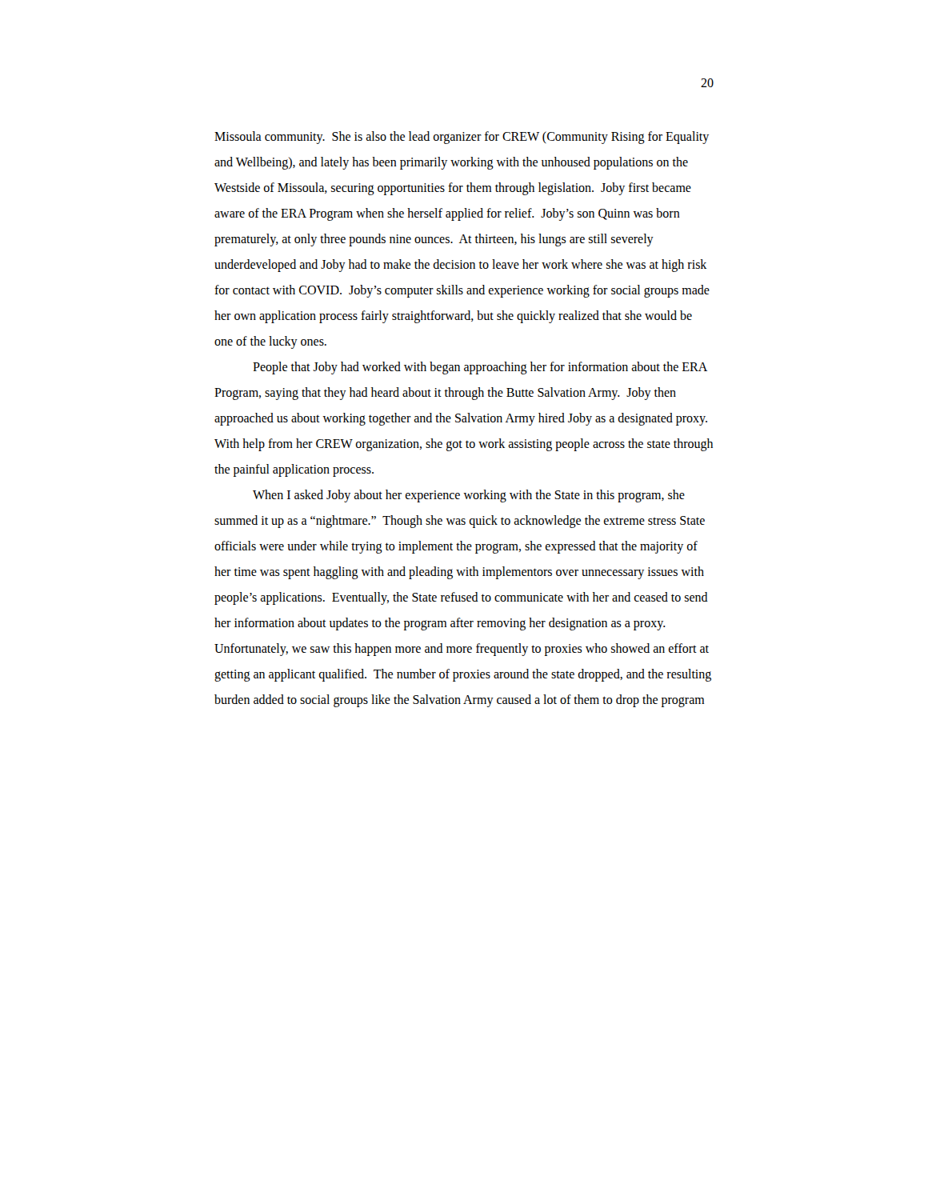20
Missoula community. She is also the lead organizer for CREW (Community Rising for Equality and Wellbeing), and lately has been primarily working with the unhoused populations on the Westside of Missoula, securing opportunities for them through legislation. Joby first became aware of the ERA Program when she herself applied for relief. Joby’s son Quinn was born prematurely, at only three pounds nine ounces. At thirteen, his lungs are still severely underdeveloped and Joby had to make the decision to leave her work where she was at high risk for contact with COVID. Joby’s computer skills and experience working for social groups made her own application process fairly straightforward, but she quickly realized that she would be one of the lucky ones.
People that Joby had worked with began approaching her for information about the ERA Program, saying that they had heard about it through the Butte Salvation Army. Joby then approached us about working together and the Salvation Army hired Joby as a designated proxy. With help from her CREW organization, she got to work assisting people across the state through the painful application process.
When I asked Joby about her experience working with the State in this program, she summed it up as a “nightmare.” Though she was quick to acknowledge the extreme stress State officials were under while trying to implement the program, she expressed that the majority of her time was spent haggling with and pleading with implementors over unnecessary issues with people’s applications. Eventually, the State refused to communicate with her and ceased to send her information about updates to the program after removing her designation as a proxy. Unfortunately, we saw this happen more and more frequently to proxies who showed an effort at getting an applicant qualified. The number of proxies around the state dropped, and the resulting burden added to social groups like the Salvation Army caused a lot of them to drop the program